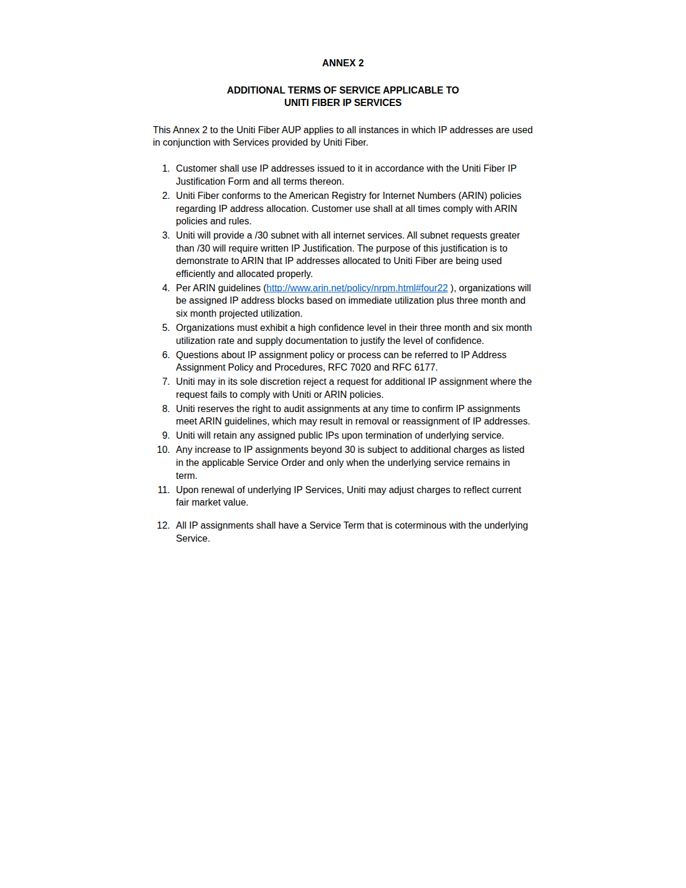ANNEX 2
ADDITIONAL TERMS OF SERVICE APPLICABLE TO
UNITI FIBER IP SERVICES
This Annex 2 to the Uniti Fiber AUP applies to all instances in which IP addresses are used in conjunction with Services provided by Uniti Fiber.
Customer shall use IP addresses issued to it in accordance with the Uniti Fiber IP Justification Form and all terms thereon.
Uniti Fiber conforms to the American Registry for Internet Numbers (ARIN) policies regarding IP address allocation. Customer use shall at all times comply with ARIN policies and rules.
Uniti will provide a /30 subnet with all internet services. All subnet requests greater than /30 will require written IP Justification. The purpose of this justification is to demonstrate to ARIN that IP addresses allocated to Uniti Fiber are being used efficiently and allocated properly.
Per ARIN guidelines (http://www.arin.net/policy/nrpm.html#four22 ), organizations will be assigned IP address blocks based on immediate utilization plus three month and six month projected utilization.
Organizations must exhibit a high confidence level in their three month and six month utilization rate and supply documentation to justify the level of confidence.
Questions about IP assignment policy or process can be referred to IP Address Assignment Policy and Procedures, RFC 7020 and RFC 6177.
Uniti may in its sole discretion reject a request for additional IP assignment where the request fails to comply with Uniti or ARIN policies.
Uniti reserves the right to audit assignments at any time to confirm IP assignments meet ARIN guidelines, which may result in removal or reassignment of IP addresses.
Uniti will retain any assigned public IPs upon termination of underlying service.
Any increase to IP assignments beyond 30 is subject to additional charges as listed in the applicable Service Order and only when the underlying service remains in term.
Upon renewal of underlying IP Services, Uniti may adjust charges to reflect current fair market value.
All IP assignments shall have a Service Term that is coterminous with the underlying Service.